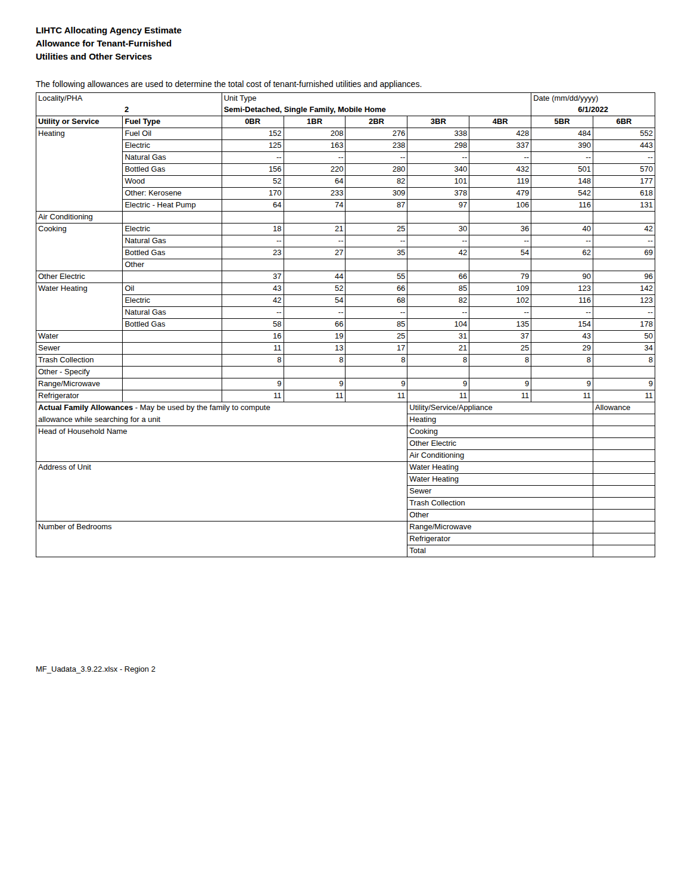LIHTC Allocating Agency Estimate
Allowance for Tenant-Furnished
Utilities and Other Services
The following allowances are used to determine the total cost of tenant-furnished utilities and appliances.
| Locality/PHA | Unit Type | Date (mm/dd/yyyy) |
| | 2 | Semi-Detached, Single Family, Mobile Home | 6/1/2022 |
| Utility or Service | Fuel Type | 0BR | 1BR | 2BR | 3BR | 4BR | 5BR | 6BR |
| Heating | Fuel Oil | 152 | 208 | 276 | 338 | 428 | 484 | 552 |
| Electric | 125 | 163 | 238 | 298 | 337 | 390 | 443 |
| Natural Gas | -- | -- | -- | -- | -- | -- | -- |
| Bottled Gas | 156 | 220 | 280 | 340 | 432 | 501 | 570 |
| Wood | 52 | 64 | 82 | 101 | 119 | 148 | 177 |
| Other: Kerosene | 170 | 233 | 309 | 378 | 479 | 542 | 618 |
| Electric - Heat Pump | 64 | 74 | 87 | 97 | 106 | 116 | 131 |
| Air Conditioning | | | | | | | | |
| Cooking | Electric | 18 | 21 | 25 | 30 | 36 | 40 | 42 |
| Natural Gas | -- | -- | -- | -- | -- | -- | -- |
| Bottled Gas | 23 | 27 | 35 | 42 | 54 | 62 | 69 |
| Other | | | | | | | |
| Other Electric | | 37 | 44 | 55 | 66 | 79 | 90 | 96 |
| Water Heating | Oil | 43 | 52 | 66 | 85 | 109 | 123 | 142 |
| Electric | 42 | 54 | 68 | 82 | 102 | 116 | 123 |
| Natural Gas | -- | -- | -- | -- | -- | -- | -- |
| Bottled Gas | 58 | 66 | 85 | 104 | 135 | 154 | 178 |
| Water | | 16 | 19 | 25 | 31 | 37 | 43 | 50 |
| Sewer | | 11 | 13 | 17 | 21 | 25 | 29 | 34 |
| Trash Collection | | 8 | 8 | 8 | 8 | 8 | 8 | 8 |
| Other - Specify | | | | | | | | |
| Range/Microwave | | 9 | 9 | 9 | 9 | 9 | 9 | 9 |
| Refrigerator | | 11 | 11 | 11 | 11 | 11 | 11 | 11 |
| Actual Family Allowances - May be used by the family to compute | Utility/Service/Appliance | Allowance |
| allowance while searching for a unit | Heating | |
| Head of Household Name | Cooking | |
| | Other Electric | |
| | Air Conditioning | |
| Address of Unit | Water Heating | |
| | Water Heating | |
| | Sewer | |
| | Trash Collection | |
| | Other | |
| Number of Bedrooms | Range/Microwave | |
| | Refrigerator | |
| | Total | |
MF_Uadata_3.9.22.xlsx - Region 2